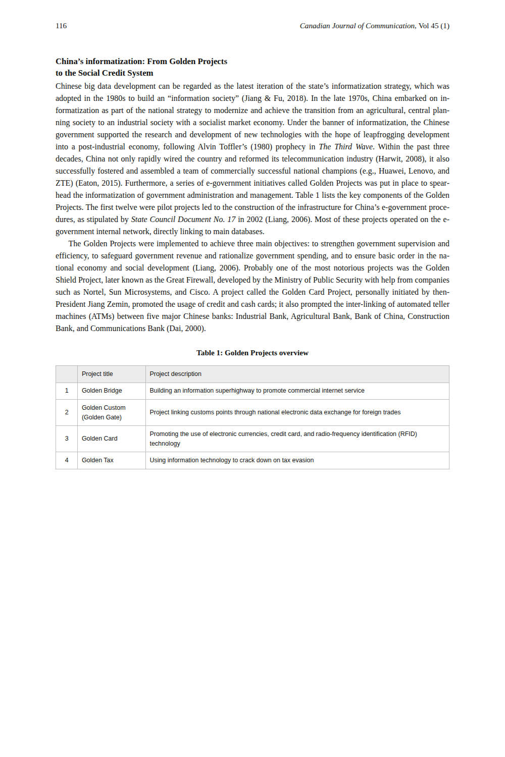116 Canadian Journal of Communication, Vol 45 (1)
China’s informatization: From Golden Projects
to the Social Credit System
Chinese big data development can be regarded as the latest iteration of the state’s informatization strategy, which was adopted in the 1980s to build an “information society” (Jiang & Fu, 2018). In the late 1970s, China embarked on informatization as part of the national strategy to modernize and achieve the transition from an agricultural, central planning society to an industrial society with a socialist market economy. Under the banner of informatization, the Chinese government supported the research and development of new technologies with the hope of leapfrogging development into a post-industrial economy, following Alvin Toffler’s (1980) prophecy in The Third Wave. Within the past three decades, China not only rapidly wired the country and reformed its telecommunication industry (Harwit, 2008), it also successfully fostered and assembled a team of commercially successful national champions (e.g., Huawei, Lenovo, and ZTE) (Eaton, 2015). Furthermore, a series of e-government initiatives called Golden Projects was put in place to spearhead the informatization of government administration and management. Table 1 lists the key components of the Golden Projects. The first twelve were pilot projects led to the construction of the infrastructure for China’s e-government procedures, as stipulated by State Council Document No. 17 in 2002 (Liang, 2006). Most of these projects operated on the e-government internal network, directly linking to main databases.
The Golden Projects were implemented to achieve three main objectives: to strengthen government supervision and efficiency, to safeguard government revenue and rationalize government spending, and to ensure basic order in the national economy and social development (Liang, 2006). Probably one of the most notorious projects was the Golden Shield Project, later known as the Great Firewall, developed by the Ministry of Public Security with help from companies such as Nortel, Sun Microsystems, and Cisco. A project called the Golden Card Project, personally initiated by then-President Jiang Zemin, promoted the usage of credit and cash cards; it also prompted the inter-linking of automated teller machines (ATMs) between five major Chinese banks: Industrial Bank, Agricultural Bank, Bank of China, Construction Bank, and Communications Bank (Dai, 2000).
Table 1: Golden Projects overview
| | Project title | Project description |
| --- | --- | --- |
| 1 | Golden Bridge | Building an information superhighway to promote commercial internet service |
| 2 | Golden Custom (Golden Gate) | Project linking customs points through national electronic data exchange for foreign trades |
| 3 | Golden Card | Promoting the use of electronic currencies, credit card, and radio-frequency identification (RFID) technology |
| 4 | Golden Tax | Using information technology to crack down on tax evasion |